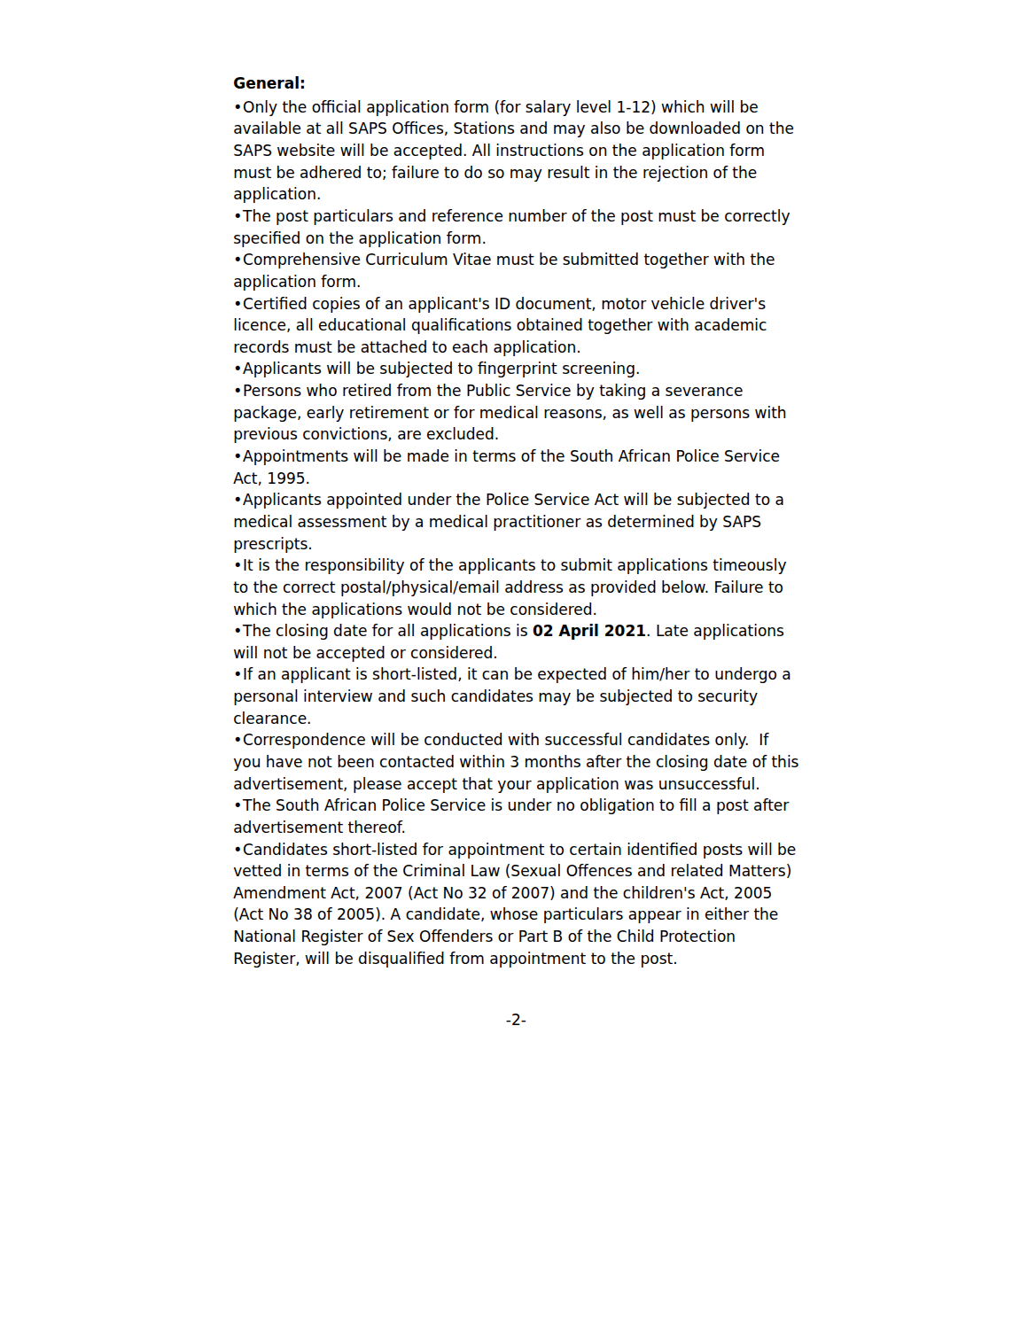General:
Only the official application form (for salary level 1-12) which will be available at all SAPS Offices, Stations and may also be downloaded on the SAPS website will be accepted. All instructions on the application form must be adhered to; failure to do so may result in the rejection of the application.
The post particulars and reference number of the post must be correctly specified on the application form.
Comprehensive Curriculum Vitae must be submitted together with the application form.
Certified copies of an applicant's ID document, motor vehicle driver's licence, all educational qualifications obtained together with academic records must be attached to each application.
Applicants will be subjected to fingerprint screening.
Persons who retired from the Public Service by taking a severance package, early retirement or for medical reasons, as well as persons with previous convictions, are excluded.
Appointments will be made in terms of the South African Police Service Act, 1995.
Applicants appointed under the Police Service Act will be subjected to a medical assessment by a medical practitioner as determined by SAPS prescripts.
It is the responsibility of the applicants to submit applications timeously to the correct postal/physical/email address as provided below. Failure to which the applications would not be considered.
The closing date for all applications is 02 April 2021. Late applications will not be accepted or considered.
If an applicant is short-listed, it can be expected of him/her to undergo a personal interview and such candidates may be subjected to security clearance.
Correspondence will be conducted with successful candidates only. If you have not been contacted within 3 months after the closing date of this advertisement, please accept that your application was unsuccessful.
The South African Police Service is under no obligation to fill a post after advertisement thereof.
Candidates short-listed for appointment to certain identified posts will be vetted in terms of the Criminal Law (Sexual Offences and related Matters) Amendment Act, 2007 (Act No 32 of 2007) and the children's Act, 2005 (Act No 38 of 2005). A candidate, whose particulars appear in either the National Register of Sex Offenders or Part B of the Child Protection Register, will be disqualified from appointment to the post.
-2-